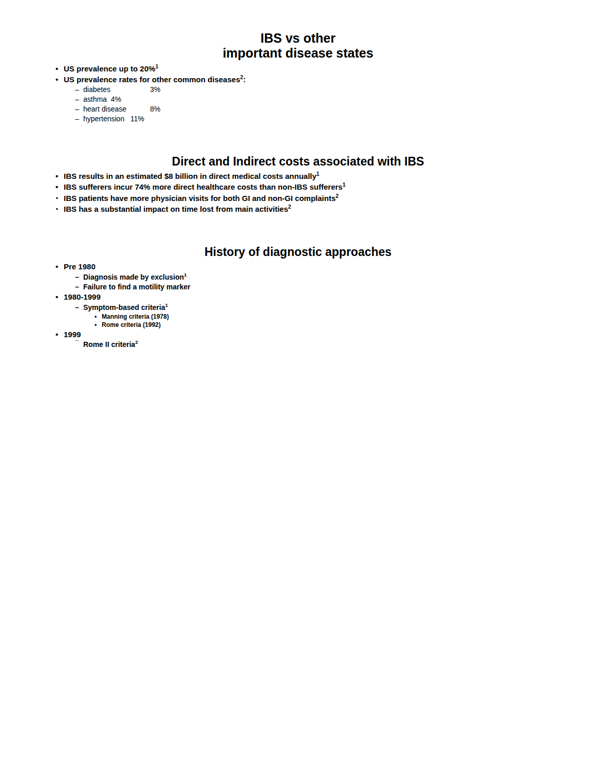IBS vs other
important disease states
US prevalence up to 20%1
US prevalence rates for other common diseases2:
diabetes3%
asthma 4%
heart disease8%
hypertension 11%
Direct and Indirect costs associated with IBS
IBS results in an estimated $8 billion in direct medical costs annually1
IBS sufferers incur 74% more direct healthcare costs than non-IBS sufferers1
IBS patients have more physician visits for both GI and non-GI complaints2
IBS has a substantial impact on time lost from main activities2
History of diagnostic approaches
Pre 1980
Diagnosis made by exclusion1
Failure to find a motility marker
1980-1999
Symptom-based criteria1
Manning criteria (1978)
Rome criteria (1992)
1999
Rome II criteria2